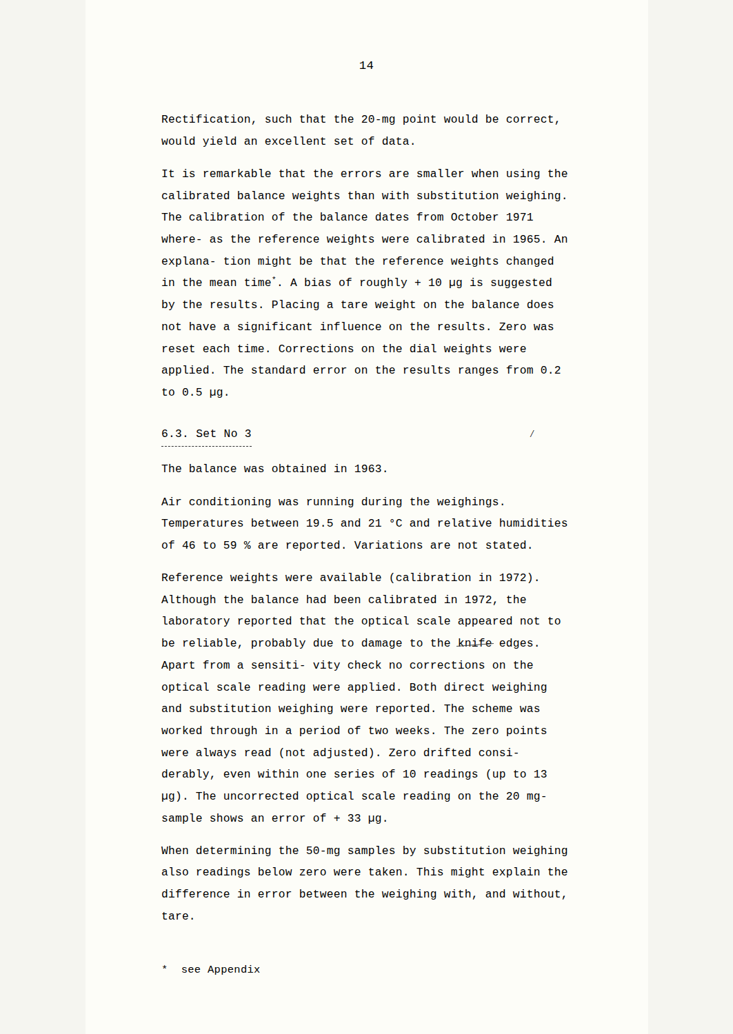14
Rectification, such that the 20-mg point would be correct, would yield an excellent set of data.
It is remarkable that the errors are smaller when using the calibrated balance weights than with substitution weighing. The calibration of the balance dates from October 1971 where- as the reference weights were calibrated in 1965. An explana- tion might be that the reference weights changed in the mean time*. A bias of roughly + 10 µg is suggested by the results. Placing a tare weight on the balance does not have a significant influence on the results. Zero was reset each time. Corrections on the dial weights were applied. The standard error on the results ranges from 0.2 to 0.5 µg.
6.3. Set No 3 ⁄
The balance was obtained in 1963.
Air conditioning was running during the weighings. Temperatures between 19.5 and 21 °C and relative humidities of 46 to 59 % are reported. Variations are not stated.
Reference weights were available (calibration in 1972). Although the balance had been calibrated in 1972, the laboratory reported that the optical scale appeared not to be reliable, probably due to damage to the knife edges. Apart from a sensiti- vity check no corrections on the optical scale reading were applied. Both direct weighing and substitution weighing were reported. The scheme was worked through in a period of two weeks. The zero points were always read (not adjusted). Zero drifted consi- derably, even within one series of 10 readings (up to 13 µg). The uncorrected optical scale reading on the 20 mg-sample shows an error of + 33 µg.
When determining the 50-mg samples by substitution weighing also readings below zero were taken. This might explain the difference in error between the weighing with, and without, tare.
* see Appendix